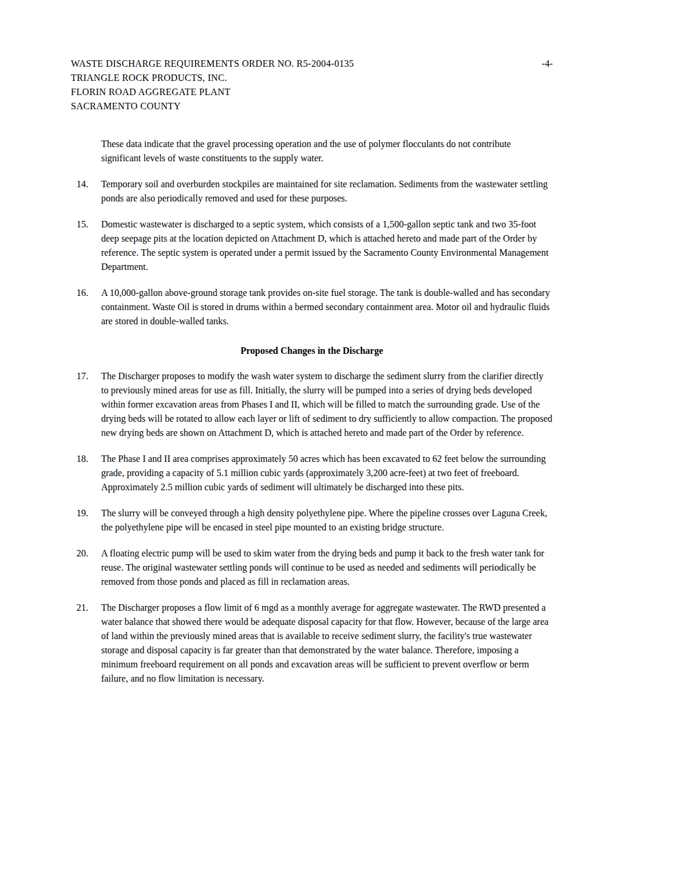-4-
Waste Discharge Requirements Order No. R5-2004-0135
Triangle Rock Products, Inc.
Florin Road Aggregate Plant
Sacramento County
These data indicate that the gravel processing operation and the use of polymer flocculants do not contribute significant levels of waste constituents to the supply water.
Temporary soil and overburden stockpiles are maintained for site reclamation. Sediments from the wastewater settling ponds are also periodically removed and used for these purposes.
Domestic wastewater is discharged to a septic system, which consists of a 1,500-gallon septic tank and two 35-foot deep seepage pits at the location depicted on Attachment D, which is attached hereto and made part of the Order by reference. The septic system is operated under a permit issued by the Sacramento County Environmental Management Department.
A 10,000-gallon above-ground storage tank provides on-site fuel storage. The tank is double-walled and has secondary containment. Waste Oil is stored in drums within a bermed secondary containment area. Motor oil and hydraulic fluids are stored in double-walled tanks.
Proposed Changes in the Discharge
The Discharger proposes to modify the wash water system to discharge the sediment slurry from the clarifier directly to previously mined areas for use as fill. Initially, the slurry will be pumped into a series of drying beds developed within former excavation areas from Phases I and II, which will be filled to match the surrounding grade. Use of the drying beds will be rotated to allow each layer or lift of sediment to dry sufficiently to allow compaction. The proposed new drying beds are shown on Attachment D, which is attached hereto and made part of the Order by reference.
The Phase I and II area comprises approximately 50 acres which has been excavated to 62 feet below the surrounding grade, providing a capacity of 5.1 million cubic yards (approximately 3,200 acre-feet) at two feet of freeboard. Approximately 2.5 million cubic yards of sediment will ultimately be discharged into these pits.
The slurry will be conveyed through a high density polyethylene pipe. Where the pipeline crosses over Laguna Creek, the polyethylene pipe will be encased in steel pipe mounted to an existing bridge structure.
A floating electric pump will be used to skim water from the drying beds and pump it back to the fresh water tank for reuse. The original wastewater settling ponds will continue to be used as needed and sediments will periodically be removed from those ponds and placed as fill in reclamation areas.
The Discharger proposes a flow limit of 6 mgd as a monthly average for aggregate wastewater. The RWD presented a water balance that showed there would be adequate disposal capacity for that flow. However, because of the large area of land within the previously mined areas that is available to receive sediment slurry, the facility's true wastewater storage and disposal capacity is far greater than that demonstrated by the water balance. Therefore, imposing a minimum freeboard requirement on all ponds and excavation areas will be sufficient to prevent overflow or berm failure, and no flow limitation is necessary.